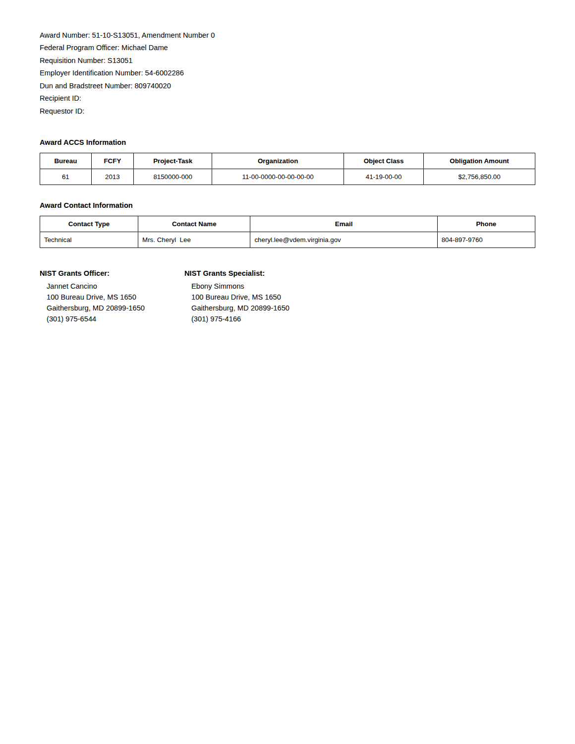Award Number: 51-10-S13051, Amendment Number 0
Federal Program Officer: Michael Dame
Requisition Number: S13051
Employer Identification Number: 54-6002286
Dun and Bradstreet Number: 809740020
Recipient ID:
Requestor ID:
Award ACCS Information
| Bureau | FCFY | Project-Task | Organization | Object Class | Obligation Amount |
| --- | --- | --- | --- | --- | --- |
| 61 | 2013 | 8150000-000 | 11-00-0000-00-00-00-00 | 41-19-00-00 | $2,756,850.00 |
Award Contact Information
| Contact Type | Contact Name | Email | Phone |
| --- | --- | --- | --- |
| Technical | Mrs. Cheryl Lee | cheryl.lee@vdem.virginia.gov | 804-897-9760 |
NIST Grants Officer:
Jannet Cancino
100 Bureau Drive, MS 1650
Gaithersburg, MD 20899-1650
(301) 975-6544
NIST Grants Specialist:
Ebony Simmons
100 Bureau Drive, MS 1650
Gaithersburg, MD 20899-1650
(301) 975-4166